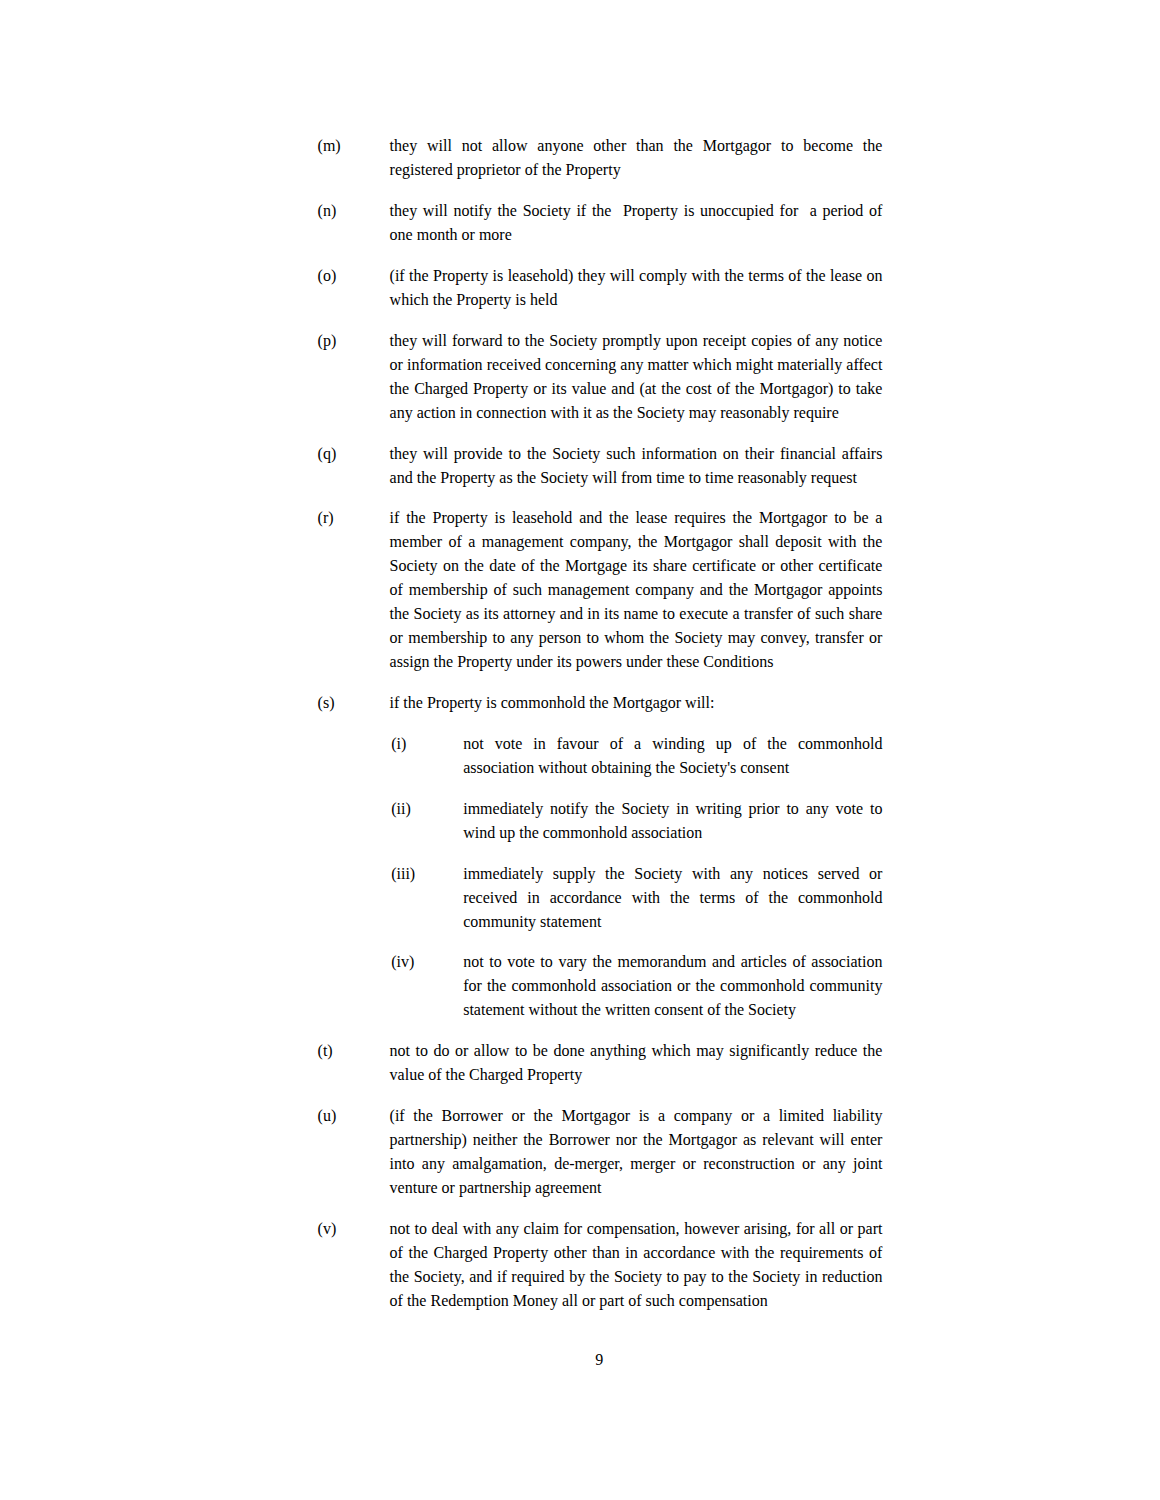(m)
they will not allow anyone other than the Mortgagor to become the registered proprietor of the Property
(n)
they will notify the Society if the Property is unoccupied for a period of one month or more
(o)
(if the Property is leasehold) they will comply with the terms of the lease on which the Property is held
(p)
they will forward to the Society promptly upon receipt copies of any notice or information received concerning any matter which might materially affect the Charged Property or its value and (at the cost of the Mortgagor) to take any action in connection with it as the Society may reasonably require
(q)
they will provide to the Society such information on their financial affairs and the Property as the Society will from time to time reasonably request
(r)
if the Property is leasehold and the lease requires the Mortgagor to be a member of a management company, the Mortgagor shall deposit with the Society on the date of the Mortgage its share certificate or other certificate of membership of such management company and the Mortgagor appoints the Society as its attorney and in its name to execute a transfer of such share or membership to any person to whom the Society may convey, transfer or assign the Property under its powers under these Conditions
(s)
if the Property is commonhold the Mortgagor will:
(i)
not vote in favour of a winding up of the commonhold association without obtaining the Society's consent
(ii)
immediately notify the Society in writing prior to any vote to wind up the commonhold association
(iii)
immediately supply the Society with any notices served or received in accordance with the terms of the commonhold community statement
(iv)
not to vote to vary the memorandum and articles of association for the commonhold association or the commonhold community statement without the written consent of the Society
(t)
not to do or allow to be done anything which may significantly reduce the value of the Charged Property
(u)
(if the Borrower or the Mortgagor is a company or a limited liability partnership) neither the Borrower nor the Mortgagor as relevant will enter into any amalgamation, de-merger, merger or reconstruction or any joint venture or partnership agreement
(v)
not to deal with any claim for compensation, however arising, for all or part of the Charged Property other than in accordance with the requirements of the Society, and if required by the Society to pay to the Society in reduction of the Redemption Money all or part of such compensation
9